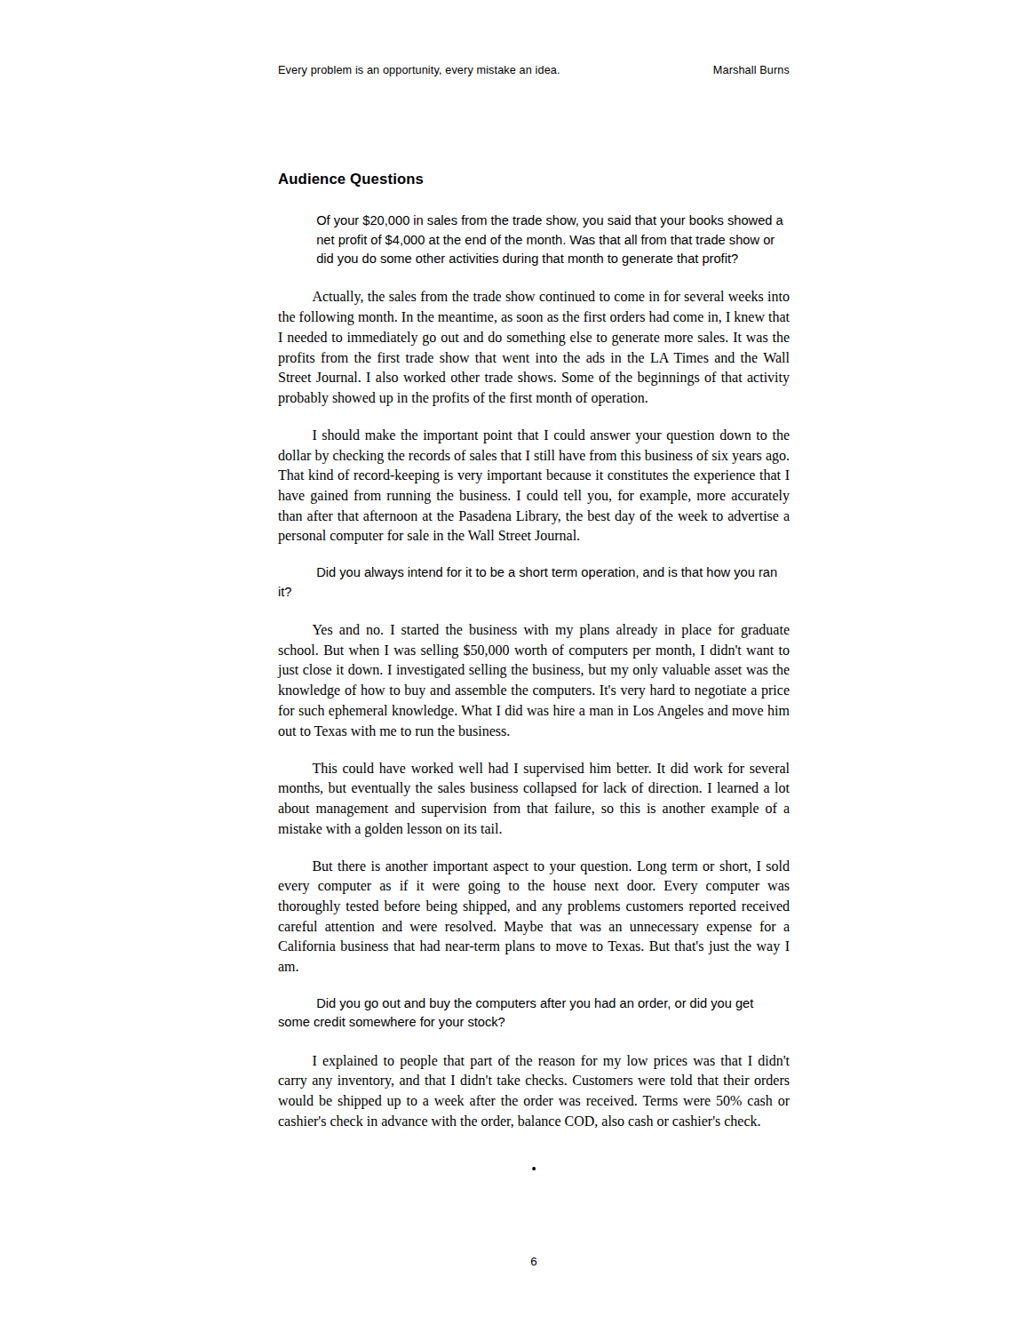Every problem is an opportunity, every mistake an idea.
Marshall Burns
Audience Questions
Of your $20,000 in sales from the trade show, you said that your books showed a net profit of $4,000 at the end of the month. Was that all from that trade show or did you do some other activities during that month to generate that profit?
Actually, the sales from the trade show continued to come in for several weeks into the following month. In the meantime, as soon as the first orders had come in, I knew that I needed to immediately go out and do something else to generate more sales. It was the profits from the first trade show that went into the ads in the LA Times and the Wall Street Journal. I also worked other trade shows. Some of the beginnings of that activity probably showed up in the profits of the first month of operation.
I should make the important point that I could answer your question down to the dollar by checking the records of sales that I still have from this business of six years ago. That kind of record-keeping is very important because it constitutes the experience that I have gained from running the business. I could tell you, for example, more accurately than after that afternoon at the Pasadena Library, the best day of the week to advertise a personal computer for sale in the Wall Street Journal.
Did you always intend for it to be a short term operation, and is that how you ran it?
Yes and no. I started the business with my plans already in place for graduate school. But when I was selling $50,000 worth of computers per month, I didn't want to just close it down. I investigated selling the business, but my only valuable asset was the knowledge of how to buy and assemble the computers. It's very hard to negotiate a price for such ephemeral knowledge. What I did was hire a man in Los Angeles and move him out to Texas with me to run the business.
This could have worked well had I supervised him better. It did work for several months, but eventually the sales business collapsed for lack of direction. I learned a lot about management and supervision from that failure, so this is another example of a mistake with a golden lesson on its tail.
But there is another important aspect to your question. Long term or short, I sold every computer as if it were going to the house next door. Every computer was thoroughly tested before being shipped, and any problems customers reported received careful attention and were resolved. Maybe that was an unnecessary expense for a California business that had near-term plans to move to Texas. But that's just the way I am.
Did you go out and buy the computers after you had an order, or did you get some credit somewhere for your stock?
I explained to people that part of the reason for my low prices was that I didn't carry any inventory, and that I didn't take checks. Customers were told that their orders would be shipped up to a week after the order was received. Terms were 50% cash or cashier's check in advance with the order, balance COD, also cash or cashier's check.
•
6